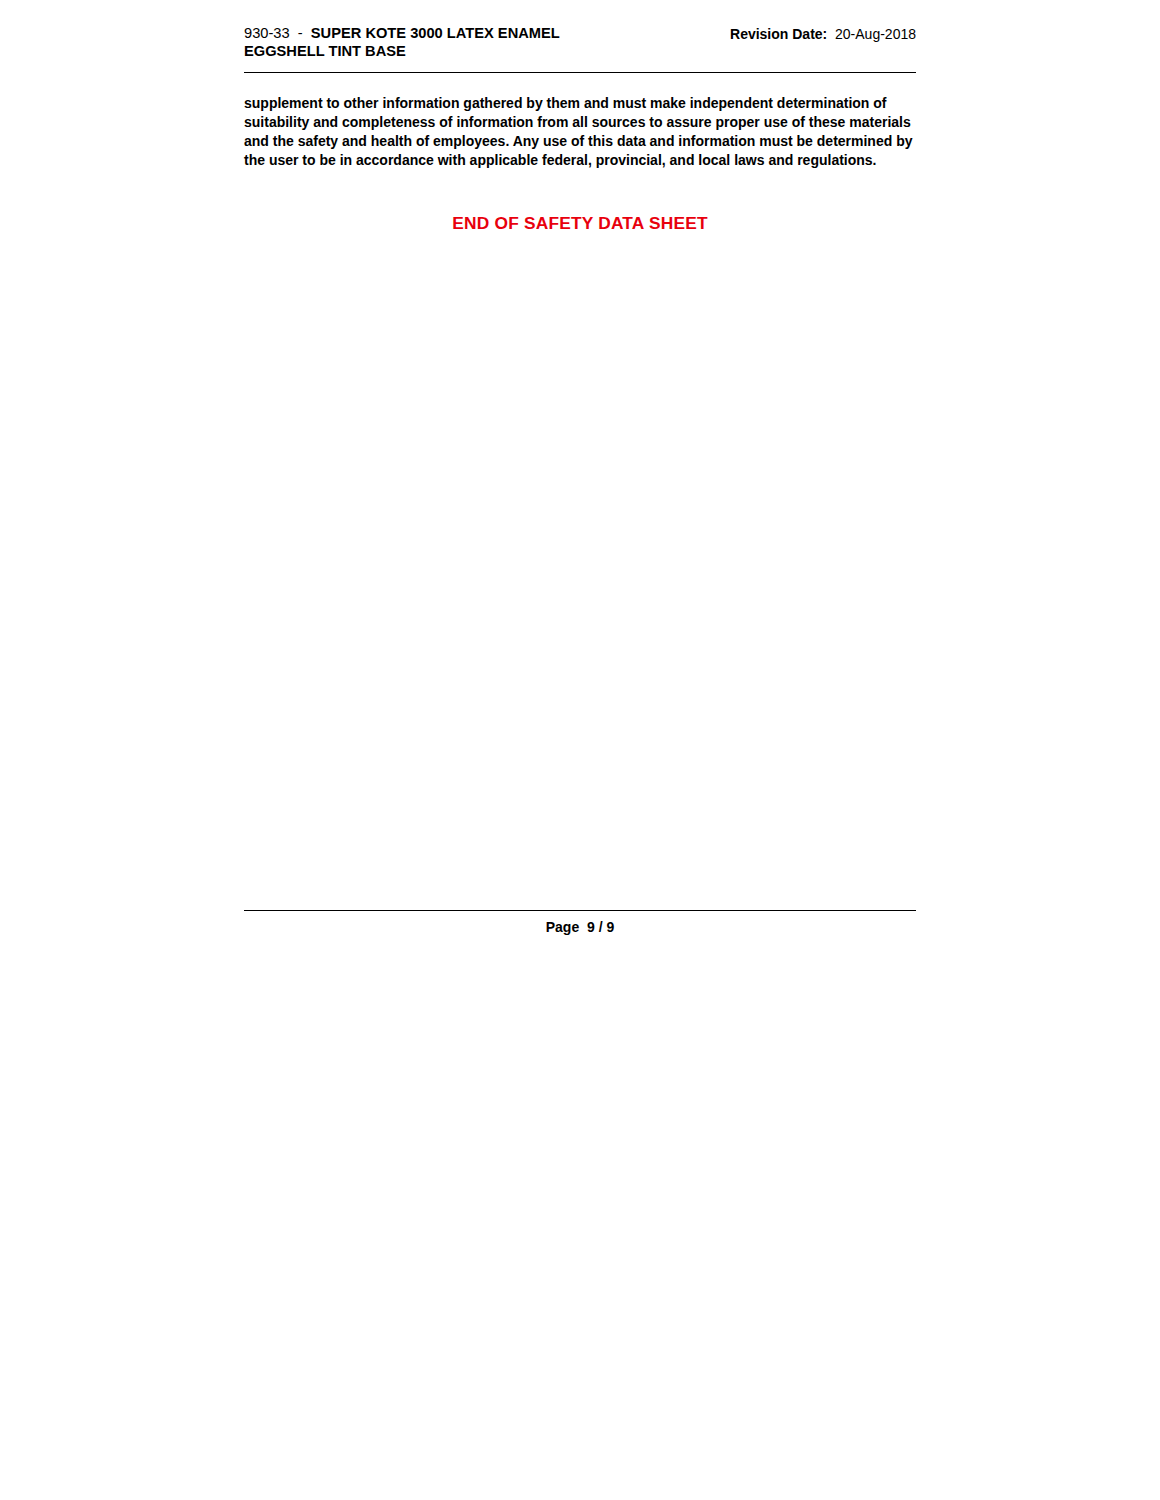930-33 - SUPER KOTE 3000 LATEX ENAMEL
EGGSHELL TINT BASE
Revision Date: 20-Aug-2018
supplement to other information gathered by them and must make independent determination of suitability and completeness of information from all sources to assure proper use of these materials and the safety and health of employees. Any use of this data and information must be determined by the user to be in accordance with applicable federal, provincial, and local laws and regulations.
END OF SAFETY DATA SHEET
Page 9 / 9